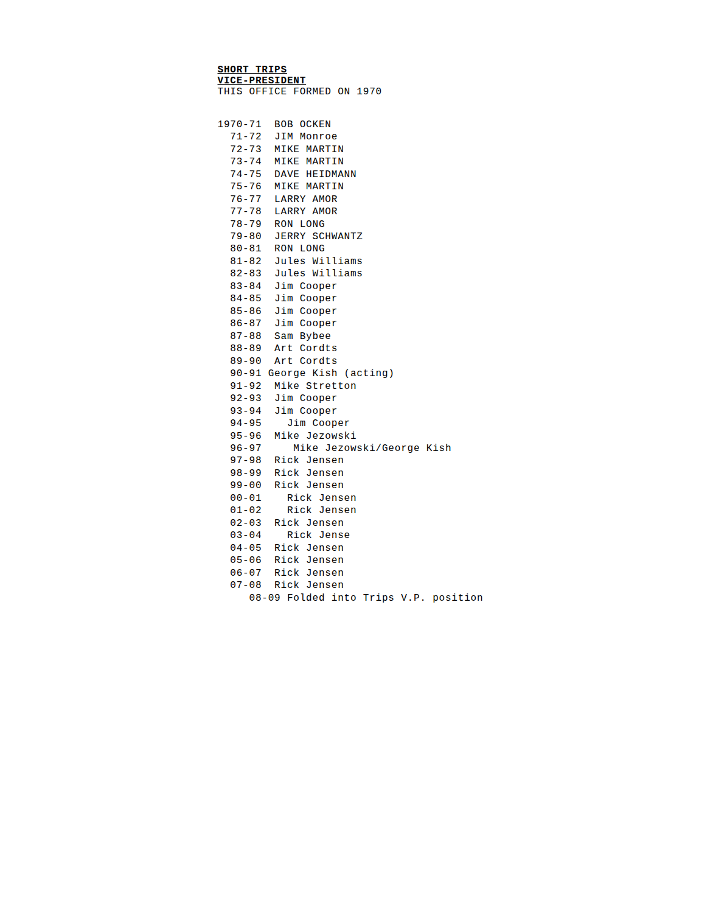SHORT TRIPS
VICE-PRESIDENT
THIS OFFICE FORMED ON 1970
1970-71  BOB OCKEN
  71-72  JIM Monroe
  72-73  MIKE MARTIN
  73-74  MIKE MARTIN
  74-75  DAVE HEIDMANN
  75-76  MIKE MARTIN
  76-77  LARRY AMOR
  77-78  LARRY AMOR
  78-79  RON LONG
  79-80  JERRY SCHWANTZ
  80-81  RON LONG
  81-82  Jules Williams
  82-83  Jules Williams
  83-84  Jim Cooper
  84-85  Jim Cooper
  85-86  Jim Cooper
  86-87  Jim Cooper
  87-88  Sam Bybee
  88-89  Art Cordts
  89-90  Art Cordts
  90-91 George Kish (acting)
  91-92  Mike Stretton
  92-93  Jim Cooper
  93-94  Jim Cooper
  94-95    Jim Cooper
  95-96  Mike Jezowski
  96-97     Mike Jezowski/George Kish
  97-98  Rick Jensen
  98-99  Rick Jensen
  99-00  Rick Jensen
  00-01    Rick Jensen
  01-02    Rick Jensen
  02-03  Rick Jensen
  03-04    Rick Jense
  04-05  Rick Jensen
  05-06  Rick Jensen
  06-07  Rick Jensen
  07-08  Rick Jensen
     08-09 Folded into Trips V.P. position